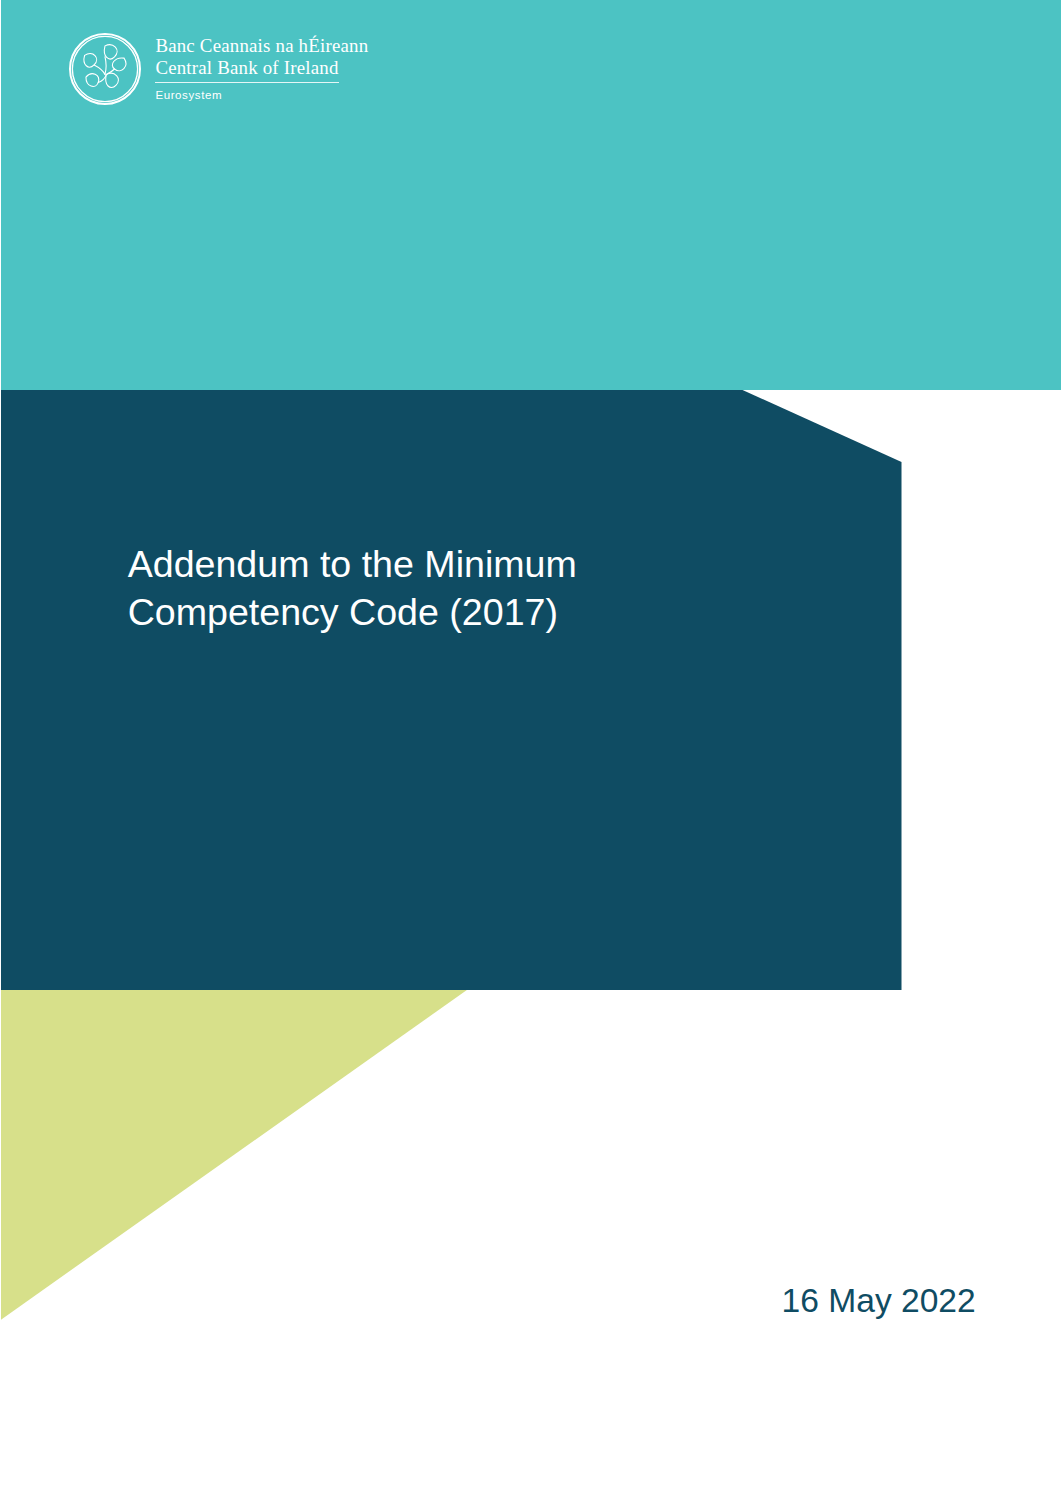Banc Ceannais na hÉireann
Central Bank of Ireland Eurosystem
Addendum to the Minimum Competency Code (2017)
16 May 2022